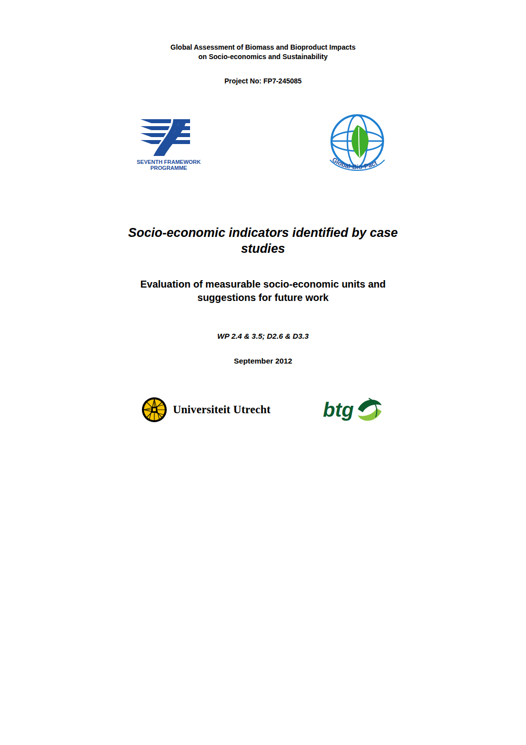Global Assessment of Biomass and Bioproduct Impacts
on Socio-economics and Sustainability
Project No: FP7-245085
SEVENTH FRAMEWORK PROGRAMME
Global-Bio-Pact
Socio-economic indicators identified by case studies
Evaluation of measurable socio-economic units and
suggestions for future work
WP 2.4 & 3.5; D2.6 & D3.3
September 2012
Universiteit Utrecht
btg